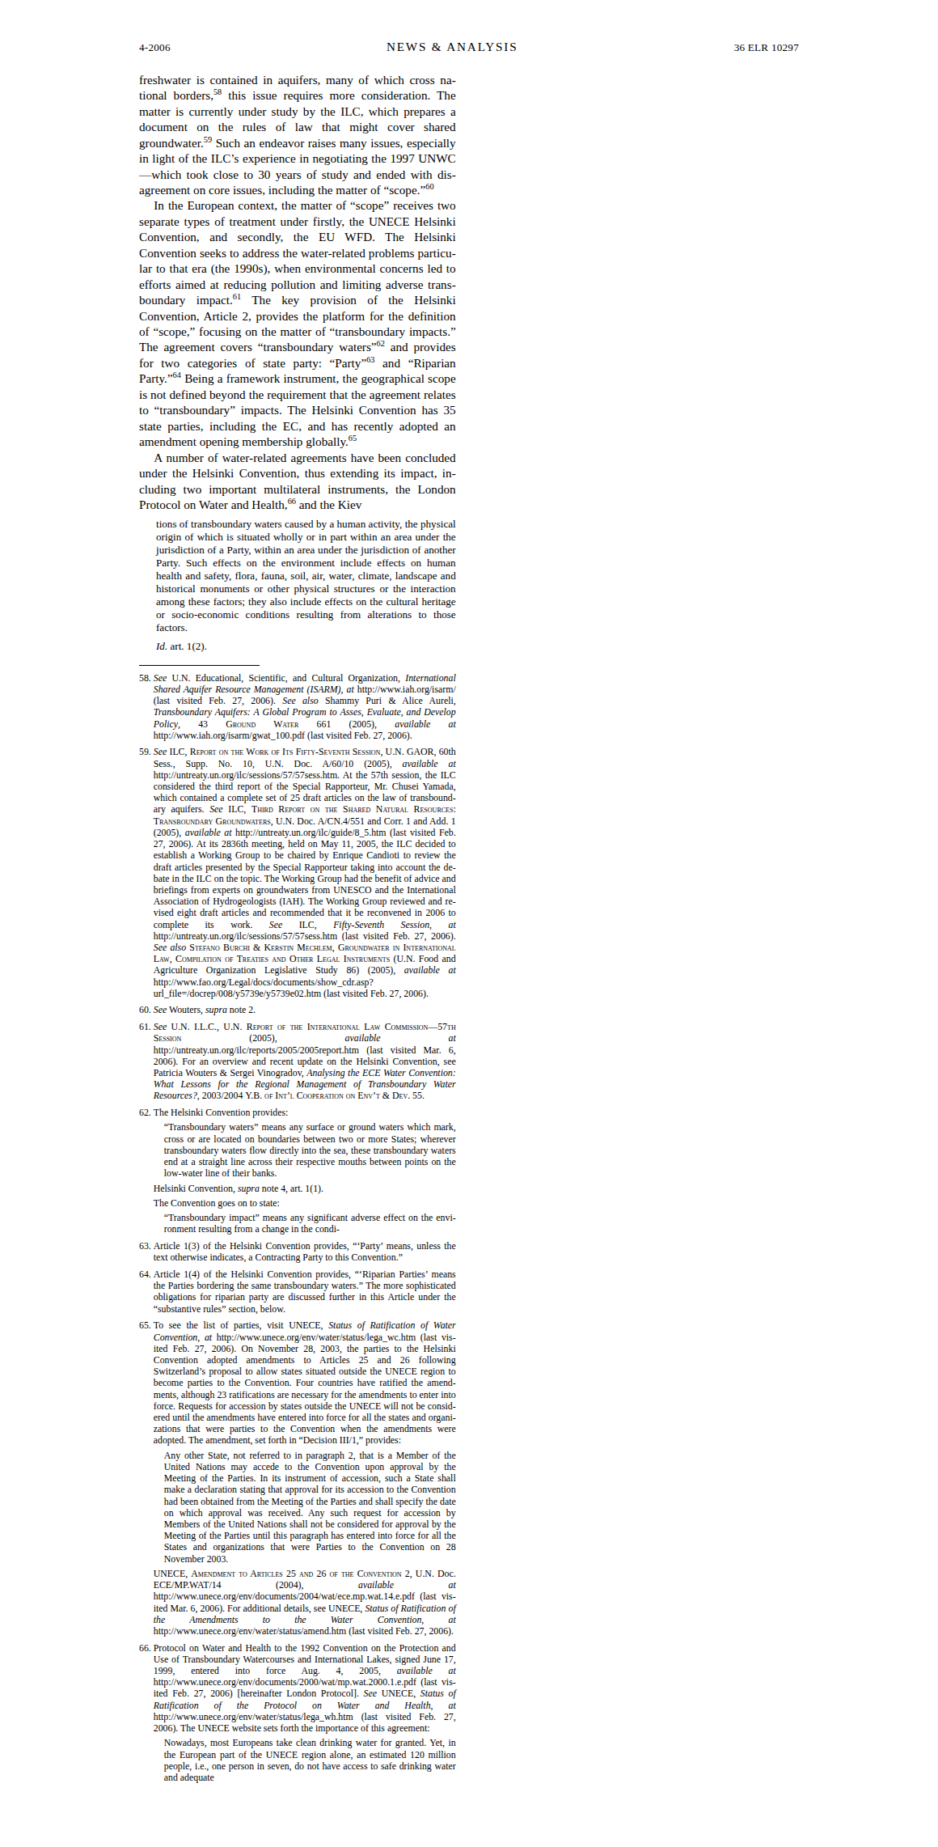4-2006
NEWS & ANALYSIS
36 ELR 10297
freshwater is contained in aquifers, many of which cross national borders,58 this issue requires more consideration. The matter is currently under study by the ILC, which prepares a document on the rules of law that might cover shared groundwater.59 Such an endeavor raises many issues, especially in light of the ILC’s experience in negotiating the 1997 UNWC—which took close to 30 years of study and ended with disagreement on core issues, including the matter of “scope.”60
In the European context, the matter of “scope” receives two separate types of treatment under firstly, the UNECE Helsinki Convention, and secondly, the EU WFD. The Helsinki Convention seeks to address the water-related problems particular to that era (the 1990s), when environmental concerns led to efforts aimed at reducing pollution and limiting adverse transboundary impact.61 The key provision of the Helsinki Convention, Article 2, provides the platform for the definition of “scope,” focusing on the matter of “transboundary impacts.” The agreement covers “transboundary waters”62 and provides for two categories of state party: “Party”63 and “Riparian Party.”64 Being a framework instrument, the geographical scope is not defined beyond the requirement that the agreement relates to “transboundary” impacts. The Helsinki Convention has 35 state parties, including the EC, and has recently adopted an amendment opening membership globally.65
A number of water-related agreements have been concluded under the Helsinki Convention, thus extending its impact, including two important multilateral instruments, the London Protocol on Water and Health,66 and the Kiev
tions of transboundary waters caused by a human activity, the physical origin of which is situated wholly or in part within an area under the jurisdiction of a Party, within an area under the jurisdiction of another Party. Such effects on the environment include effects on human health and safety, flora, fauna, soil, air, water, climate, landscape and historical monuments or other physical structures or the interaction among these factors; they also include effects on the cultural heritage or socio-economic conditions resulting from alterations to those factors.
Id. art. 1(2).
58. See U.N. Educational, Scientific, and Cultural Organization, International Shared Aquifer Resource Management (ISARM), at http://www.iah.org/isarm/ (last visited Feb. 27, 2006). See also Shammy Puri & Alice Aureli, Transboundary Aquifers: A Global Program to Asses, Evaluate, and Develop Policy, 43 Ground Water 661 (2005), available at http://www.iah.org/isarm/gwat_100.pdf (last visited Feb. 27, 2006).
59. See ILC, Report on the Work of Its Fifty-Seventh Session, U.N. GAOR, 60th Sess., Supp. No. 10, U.N. Doc. A/60/10 (2005), available at http://untreaty.un.org/ilc/sessions/57/57sess.htm. At the 57th session, the ILC considered the third report of the Special Rapporteur, Mr. Chusei Yamada, which contained a complete set of 25 draft articles on the law of transboundary aquifers. See ILC, Third Report on the Shared Natural Resources: Transboundary Groundwaters, U.N. Doc. A/CN.4/551 and Corr. 1 and Add. 1 (2005), available at http://untreaty.un.org/ilc/guide/8_5.htm (last visited Feb. 27, 2006). At its 2836th meeting, held on May 11, 2005, the ILC decided to establish a Working Group to be chaired by Enrique Candioti to review the draft articles presented by the Special Rapporteur taking into account the debate in the ILC on the topic. The Working Group had the benefit of advice and briefings from experts on groundwaters from UNESCO and the International Association of Hydrogeologists (IAH). The Working Group reviewed and revised eight draft articles and recommended that it be reconvened in 2006 to complete its work. See ILC, Fifty-Seventh Session, at http://untreaty.un.org/ilc/sessions/57/57sess.htm (last visited Feb. 27, 2006). See also Stefano Burchi & Kerstin Mechlem, Groundwater in International Law, Compilation of Treaties and Other Legal Instruments (U.N. Food and Agriculture Organization Legislative Study 86) (2005), available at http://www.fao.org/Legal/docs/documents/show_cdr.asp?url_file=/docrep/008/y5739e/y5739e02.htm (last visited Feb. 27, 2006).
60. See Wouters, supra note 2.
61. See U.N. I.L.C., U.N. Report of the International Law Commission—57th Session (2005), available at http://untreaty.un.org/ilc/reports/2005/2005report.htm (last visited Mar. 6, 2006). For an overview and recent update on the Helsinki Convention, see Patricia Wouters & Sergei Vinogradov, Analysing the ECE Water Convention: What Lessons for the Regional Management of Transboundary Water Resources?, 2003/2004 Y.B. of Int’l Cooperation on Env’t & Dev. 55.
62. The Helsinki Convention provides:
“Transboundary waters” means any surface or ground waters which mark, cross or are located on boundaries between two or more States; wherever transboundary waters flow directly into the sea, these transboundary waters end at a straight line across their respective mouths between points on the low-water line of their banks.
Helsinki Convention, supra note 4, art. 1(1).
The Convention goes on to state:
“Transboundary impact” means any significant adverse effect on the environment resulting from a change in the condi-
63. Article 1(3) of the Helsinki Convention provides, “‘Party’ means, unless the text otherwise indicates, a Contracting Party to this Convention.”
64. Article 1(4) of the Helsinki Convention provides, “‘Riparian Parties’ means the Parties bordering the same transboundary waters.” The more sophisticated obligations for riparian party are discussed further in this Article under the “substantive rules” section, below.
65. To see the list of parties, visit UNECE, Status of Ratification of Water Convention, at http://www.unece.org/env/water/status/lega_wc.htm (last visited Feb. 27, 2006). On November 28, 2003, the parties to the Helsinki Convention adopted amendments to Articles 25 and 26 following Switzerland’s proposal to allow states situated outside the UNECE region to become parties to the Convention. Four countries have ratified the amendments, although 23 ratifications are necessary for the amendments to enter into force. Requests for accession by states outside the UNECE will not be considered until the amendments have entered into force for all the states and organizations that were parties to the Convention when the amendments were adopted. The amendment, set forth in “Decision III/1,” provides:
Any other State, not referred to in paragraph 2, that is a Member of the United Nations may accede to the Convention upon approval by the Meeting of the Parties. In its instrument of accession, such a State shall make a declaration stating that approval for its accession to the Convention had been obtained from the Meeting of the Parties and shall specify the date on which approval was received. Any such request for accession by Members of the United Nations shall not be considered for approval by the Meeting of the Parties until this paragraph has entered into force for all the States and organizations that were Parties to the Convention on 28 November 2003.
UNECE, Amendment to Articles 25 and 26 of the Convention 2, U.N. Doc. ECE/MP.WAT/14 (2004), available at http://www.unece.org/env/documents/2004/wat/ece.mp.wat.14.e.pdf (last visited Mar. 6, 2006). For additional details, see UNECE, Status of Ratification of the Amendments to the Water Convention, at http://www.unece.org/env/water/status/amend.htm (last visited Feb. 27, 2006).
66. Protocol on Water and Health to the 1992 Convention on the Protection and Use of Transboundary Watercourses and International Lakes, signed June 17, 1999, entered into force Aug. 4, 2005, available at http://www.unece.org/env/documents/2000/wat/mp.wat.2000.1.e.pdf (last visited Feb. 27, 2006) [hereinafter London Protocol]. See UNECE, Status of Ratification of the Protocol on Water and Health, at http://www.unece.org/env/water/status/lega_wh.htm (last visited Feb. 27, 2006). The UNECE website sets forth the importance of this agreement:
Nowadays, most Europeans take clean drinking water for granted. Yet, in the European part of the UNECE region alone, an estimated 120 million people, i.e., one person in seven, do not have access to safe drinking water and adequate